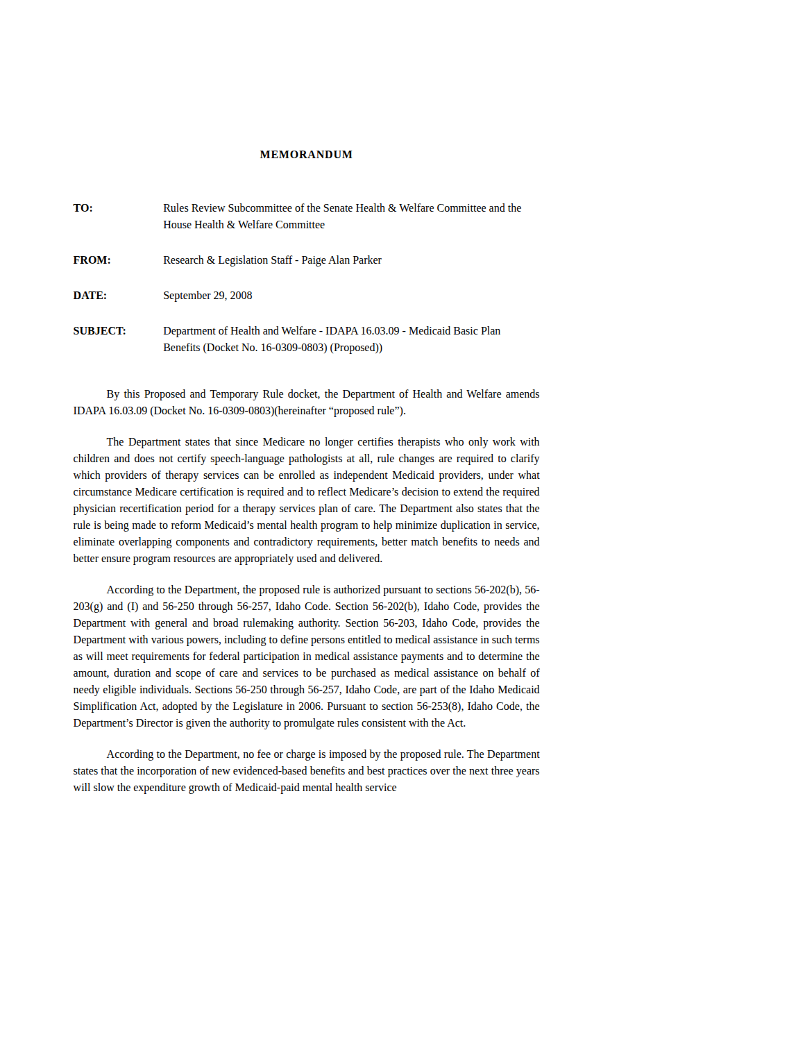MEMORANDUM
| TO: | Rules Review Subcommittee of the Senate Health & Welfare Committee and the House Health & Welfare Committee |
| FROM: | Research & Legislation Staff - Paige Alan Parker |
| DATE: | September 29, 2008 |
| SUBJECT: | Department of Health and Welfare - IDAPA 16.03.09 - Medicaid Basic Plan Benefits (Docket No. 16-0309-0803) (Proposed)) |
By this Proposed and Temporary Rule docket, the Department of Health and Welfare amends IDAPA 16.03.09 (Docket No. 16-0309-0803)(hereinafter “proposed rule”).
The Department states that since Medicare no longer certifies therapists who only work with children and does not certify speech-language pathologists at all, rule changes are required to clarify which providers of therapy services can be enrolled as independent Medicaid providers, under what circumstance Medicare certification is required and to reflect Medicare’s decision to extend the required physician recertification period for a therapy services plan of care. The Department also states that the rule is being made to reform Medicaid’s mental health program to help minimize duplication in service, eliminate overlapping components and contradictory requirements, better match benefits to needs and better ensure program resources are appropriately used and delivered.
According to the Department, the proposed rule is authorized pursuant to sections 56-202(b), 56-203(g) and (I) and 56-250 through 56-257, Idaho Code. Section 56-202(b), Idaho Code, provides the Department with general and broad rulemaking authority. Section 56-203, Idaho Code, provides the Department with various powers, including to define persons entitled to medical assistance in such terms as will meet requirements for federal participation in medical assistance payments and to determine the amount, duration and scope of care and services to be purchased as medical assistance on behalf of needy eligible individuals. Sections 56-250 through 56-257, Idaho Code, are part of the Idaho Medicaid Simplification Act, adopted by the Legislature in 2006. Pursuant to section 56-253(8), Idaho Code, the Department’s Director is given the authority to promulgate rules consistent with the Act.
According to the Department, no fee or charge is imposed by the proposed rule. The Department states that the incorporation of new evidenced-based benefits and best practices over the next three years will slow the expenditure growth of Medicaid-paid mental health service